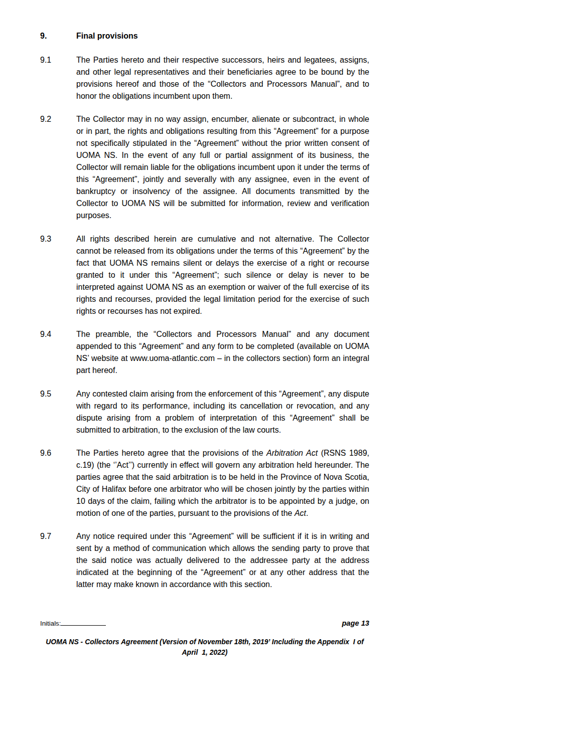9. Final provisions
9.1 The Parties hereto and their respective successors, heirs and legatees, assigns, and other legal representatives and their beneficiaries agree to be bound by the provisions hereof and those of the “Collectors and Processors Manual”, and to honor the obligations incumbent upon them.
9.2 The Collector may in no way assign, encumber, alienate or subcontract, in whole or in part, the rights and obligations resulting from this “Agreement” for a purpose not specifically stipulated in the “Agreement” without the prior written consent of UOMA NS. In the event of any full or partial assignment of its business, the Collector will remain liable for the obligations incumbent upon it under the terms of this “Agreement”, jointly and severally with any assignee, even in the event of bankruptcy or insolvency of the assignee. All documents transmitted by the Collector to UOMA NS will be submitted for information, review and verification purposes.
9.3 All rights described herein are cumulative and not alternative. The Collector cannot be released from its obligations under the terms of this “Agreement” by the fact that UOMA NS remains silent or delays the exercise of a right or recourse granted to it under this “Agreement”; such silence or delay is never to be interpreted against UOMA NS as an exemption or waiver of the full exercise of its rights and recourses, provided the legal limitation period for the exercise of such rights or recourses has not expired.
9.4 The preamble, the “Collectors and Processors Manual” and any document appended to this “Agreement” and any form to be completed (available on UOMA NS’ website at www.uoma-atlantic.com – in the collectors section) form an integral part hereof.
9.5 Any contested claim arising from the enforcement of this “Agreement”, any dispute with regard to its performance, including its cancellation or revocation, and any dispute arising from a problem of interpretation of this “Agreement” shall be submitted to arbitration, to the exclusion of the law courts.
9.6 The Parties hereto agree that the provisions of the Arbitration Act (RSNS 1989, c.19) (the ‘’Act’’) currently in effect will govern any arbitration held hereunder. The parties agree that the said arbitration is to be held in the Province of Nova Scotia, City of Halifax before one arbitrator who will be chosen jointly by the parties within 10 days of the claim, failing which the arbitrator is to be appointed by a judge, on motion of one of the parties, pursuant to the provisions of the Act.
9.7 Any notice required under this “Agreement” will be sufficient if it is in writing and sent by a method of communication which allows the sending party to prove that the said notice was actually delivered to the addressee party at the address indicated at the beginning of the “Agreement” or at any other address that the latter may make known in accordance with this section.
Initials: page 13
UOMA NS - Collectors Agreement (Version of November 18th, 2019’ Including the Appendix I of April 1, 2022)